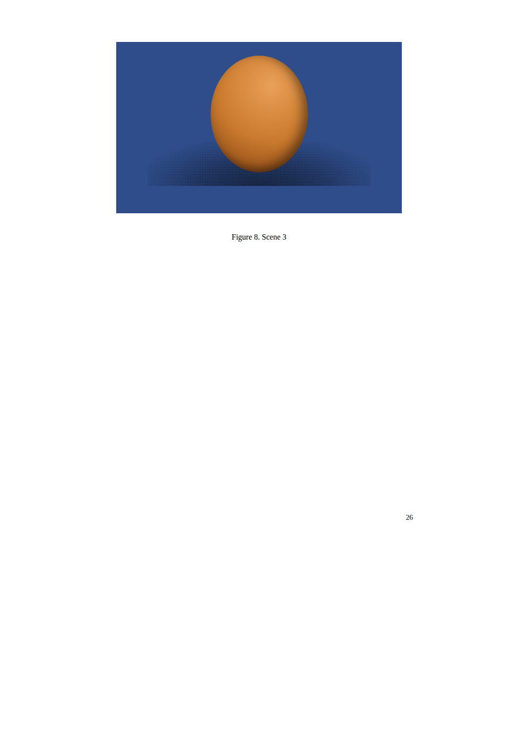Figure 8. Scene 3
26